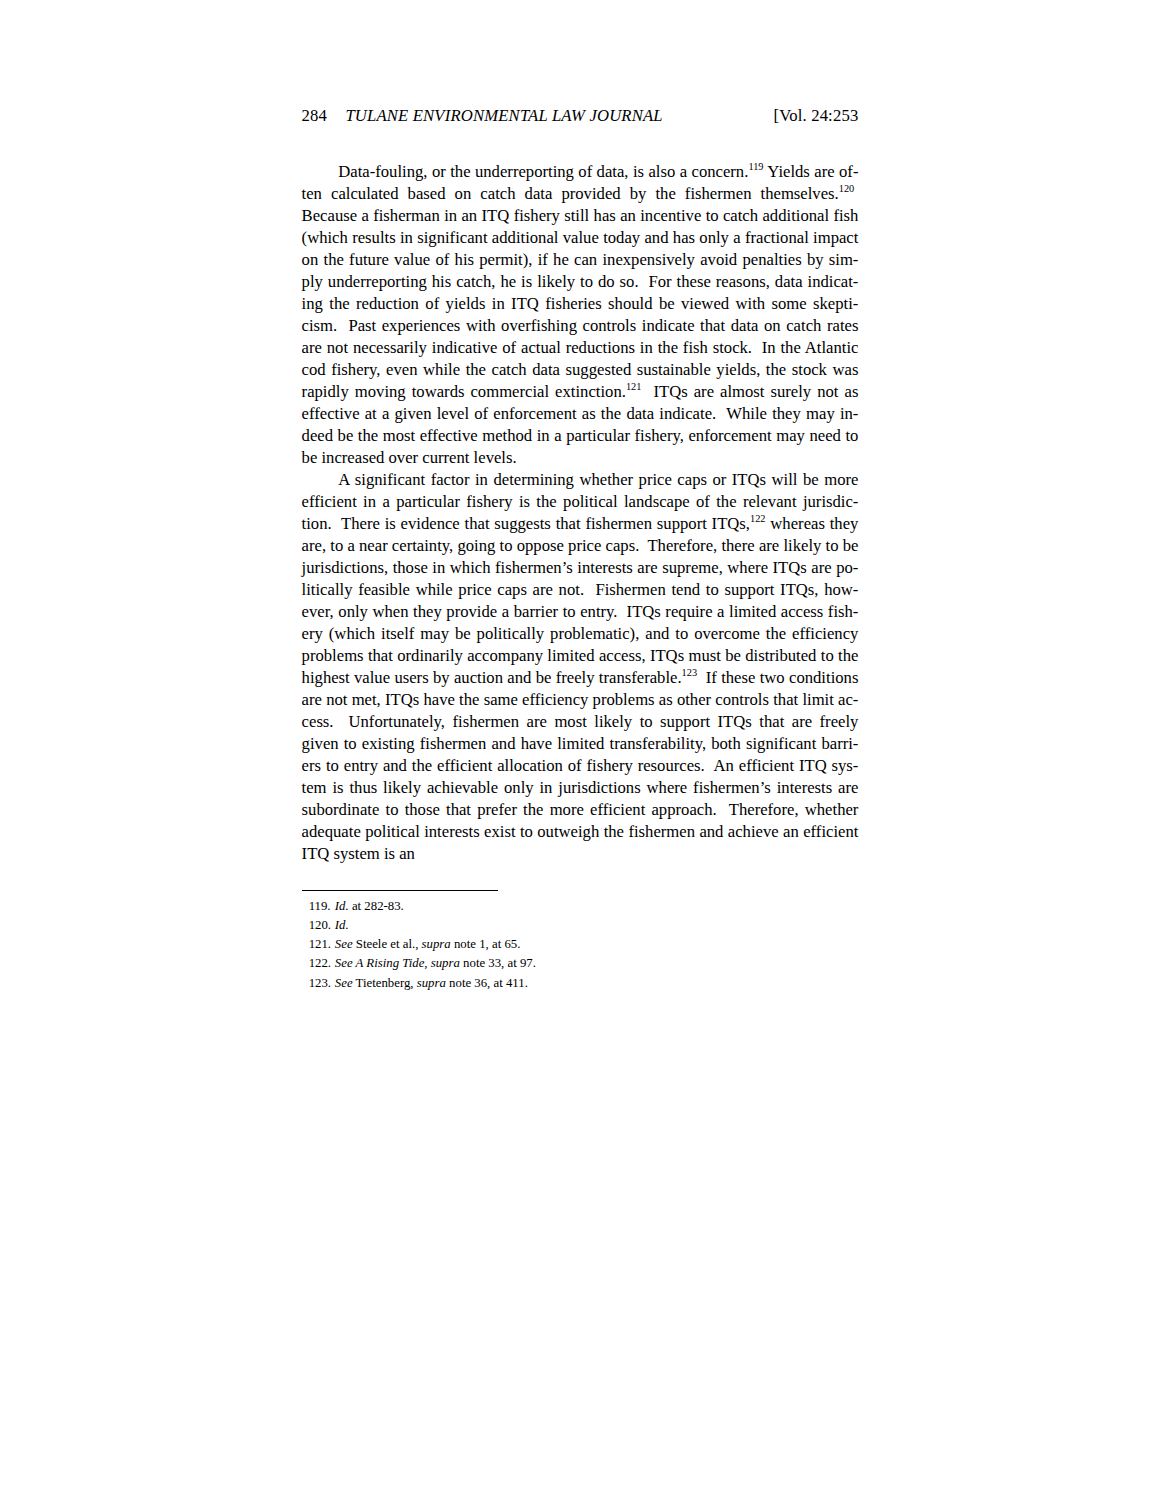[Vol. 24:253 284 TULANE ENVIRONMENTAL LAW JOURNAL
Data-fouling, or the underreporting of data, is also a concern.119 Yields are often calculated based on catch data provided by the fishermen themselves.120 Because a fisherman in an ITQ fishery still has an incentive to catch additional fish (which results in significant additional value today and has only a fractional impact on the future value of his permit), if he can inexpensively avoid penalties by simply underreporting his catch, he is likely to do so. For these reasons, data indicating the reduction of yields in ITQ fisheries should be viewed with some skepticism. Past experiences with overfishing controls indicate that data on catch rates are not necessarily indicative of actual reductions in the fish stock. In the Atlantic cod fishery, even while the catch data suggested sustainable yields, the stock was rapidly moving towards commercial extinction.121 ITQs are almost surely not as effective at a given level of enforcement as the data indicate. While they may indeed be the most effective method in a particular fishery, enforcement may need to be increased over current levels.
A significant factor in determining whether price caps or ITQs will be more efficient in a particular fishery is the political landscape of the relevant jurisdiction. There is evidence that suggests that fishermen support ITQs,122 whereas they are, to a near certainty, going to oppose price caps. Therefore, there are likely to be jurisdictions, those in which fishermen’s interests are supreme, where ITQs are politically feasible while price caps are not. Fishermen tend to support ITQs, however, only when they provide a barrier to entry. ITQs require a limited access fishery (which itself may be politically problematic), and to overcome the efficiency problems that ordinarily accompany limited access, ITQs must be distributed to the highest value users by auction and be freely transferable.123 If these two conditions are not met, ITQs have the same efficiency problems as other controls that limit access. Unfortunately, fishermen are most likely to support ITQs that are freely given to existing fishermen and have limited transferability, both significant barriers to entry and the efficient allocation of fishery resources. An efficient ITQ system is thus likely achievable only in jurisdictions where fishermen’s interests are subordinate to those that prefer the more efficient approach. Therefore, whether adequate political interests exist to outweigh the fishermen and achieve an efficient ITQ system is an
119. Id. at 282-83. 120. Id. 121. See Steele et al., supra note 1, at 65. 122. See A Rising Tide, supra note 33, at 97. 123. See Tietenberg, supra note 36, at 411.